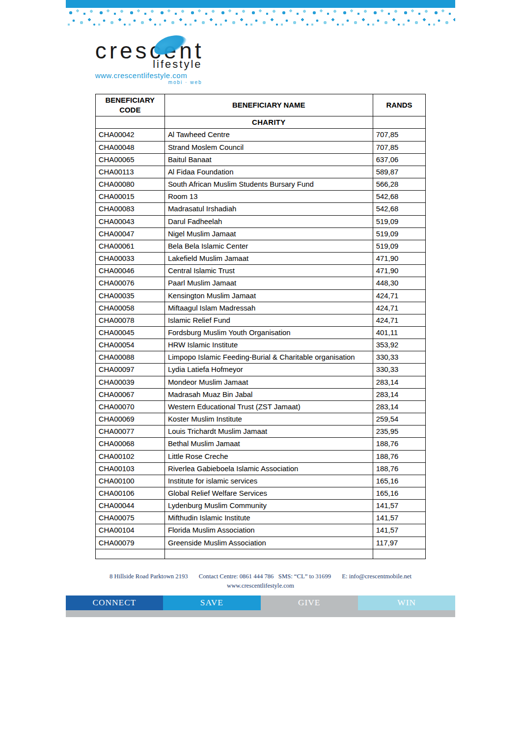crescent lifestyle www.crescentlifestyle.com mobi · web
| BENEFICIARY CODE | BENEFICIARY NAME | RANDS |
| --- | --- | --- |
| | CHARITY | |
| CHA00042 | Al Tawheed Centre | 707,85 |
| CHA00048 | Strand Moslem Council | 707,85 |
| CHA00065 | Baitul Banaat | 637,06 |
| CHA00113 | Al Fidaa Foundation | 589,87 |
| CHA00080 | South African Muslim Students Bursary Fund | 566,28 |
| CHA00015 | Room 13 | 542,68 |
| CHA00083 | Madrasatul Irshadiah | 542,68 |
| CHA00043 | Darul Fadheelah | 519,09 |
| CHA00047 | Nigel Muslim Jamaat | 519,09 |
| CHA00061 | Bela Bela Islamic Center | 519,09 |
| CHA00033 | Lakefield Muslim Jamaat | 471,90 |
| CHA00046 | Central Islamic Trust | 471,90 |
| CHA00076 | Paarl Muslim Jamaat | 448,30 |
| CHA00035 | Kensington Muslim Jamaat | 424,71 |
| CHA00058 | Miftaagul Islam Madressah | 424,71 |
| CHA00078 | Islamic Relief Fund | 424,71 |
| CHA00045 | Fordsburg Muslim Youth Organisation | 401,11 |
| CHA00054 | HRW Islamic Institute | 353,92 |
| CHA00088 | Limpopo Islamic Feeding-Burial & Charitable organisation | 330,33 |
| CHA00097 | Lydia Latiefa Hofmeyor | 330,33 |
| CHA00039 | Mondeor Muslim Jamaat | 283,14 |
| CHA00067 | Madrasah Muaz Bin Jabal | 283,14 |
| CHA00070 | Western Educational Trust (ZST Jamaat) | 283,14 |
| CHA00069 | Koster Muslim Institute | 259,54 |
| CHA00077 | Louis Trichardt Muslim Jamaat | 235,95 |
| CHA00068 | Bethal Muslim Jamaat | 188,76 |
| CHA00102 | Little Rose Creche | 188,76 |
| CHA00103 | Riverlea Gabieboela Islamic Association | 188,76 |
| CHA00100 | Institute for islamic services | 165,16 |
| CHA00106 | Global Relief Welfare Services | 165,16 |
| CHA00044 | Lydenburg Muslim Community | 141,57 |
| CHA00075 | Mifthudin Islamic Institute | 141,57 |
| CHA00104 | Florida Muslim Association | 141,57 |
| CHA00079 | Greenside Muslim Association | 117,97 |
8 Hillside Road Parktown 2193 Contact Centre: 0861 444 786 SMS: “CL” to 31699 E: info@crescentmobile.net www.crescentlifestyle.com
CONNECT
SAVE
GIVE
WIN